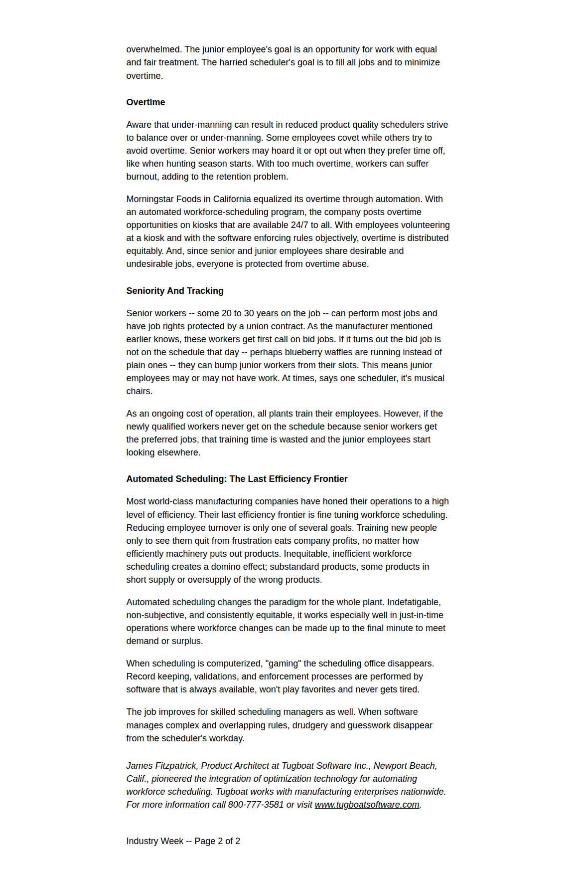overwhelmed. The junior employee's goal is an opportunity for work with equal and fair treatment. The harried scheduler's goal is to fill all jobs and to minimize overtime.
Overtime
Aware that under-manning can result in reduced product quality schedulers strive to balance over or under-manning. Some employees covet while others try to avoid overtime. Senior workers may hoard it or opt out when they prefer time off, like when hunting season starts. With too much overtime, workers can suffer burnout, adding to the retention problem.
Morningstar Foods in California equalized its overtime through automation. With an automated workforce-scheduling program, the company posts overtime opportunities on kiosks that are available 24/7 to all. With employees volunteering at a kiosk and with the software enforcing rules objectively, overtime is distributed equitably. And, since senior and junior employees share desirable and undesirable jobs, everyone is protected from overtime abuse.
Seniority And Tracking
Senior workers -- some 20 to 30 years on the job -- can perform most jobs and have job rights protected by a union contract. As the manufacturer mentioned earlier knows, these workers get first call on bid jobs. If it turns out the bid job is not on the schedule that day -- perhaps blueberry waffles are running instead of plain ones -- they can bump junior workers from their slots. This means junior employees may or may not have work. At times, says one scheduler, it's musical chairs.
As an ongoing cost of operation, all plants train their employees. However, if the newly qualified workers never get on the schedule because senior workers get the preferred jobs, that training time is wasted and the junior employees start looking elsewhere.
Automated Scheduling: The Last Efficiency Frontier
Most world-class manufacturing companies have honed their operations to a high level of efficiency. Their last efficiency frontier is fine tuning workforce scheduling. Reducing employee turnover is only one of several goals. Training new people only to see them quit from frustration eats company profits, no matter how efficiently machinery puts out products. Inequitable, inefficient workforce scheduling creates a domino effect; substandard products, some products in short supply or oversupply of the wrong products.
Automated scheduling changes the paradigm for the whole plant. Indefatigable, non-subjective, and consistently equitable, it works especially well in just-in-time operations where workforce changes can be made up to the final minute to meet demand or surplus.
When scheduling is computerized, "gaming" the scheduling office disappears. Record keeping, validations, and enforcement processes are performed by software that is always available, won't play favorites and never gets tired.
The job improves for skilled scheduling managers as well. When software manages complex and overlapping rules, drudgery and guesswork disappear from the scheduler's workday.
James Fitzpatrick, Product Architect at Tugboat Software Inc., Newport Beach, Calif., pioneered the integration of optimization technology for automating workforce scheduling. Tugboat works with manufacturing enterprises nationwide. For more information call 800-777-3581 or visit www.tugboatsoftware.com.
Industry Week -- Page 2 of 2